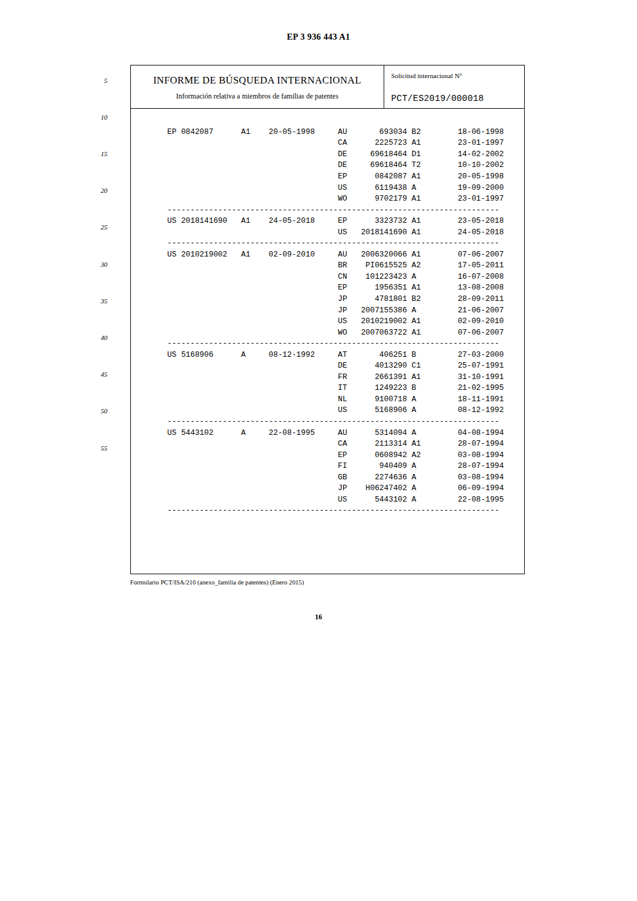EP 3 936 443 A1
5 10 15 20 25 30 35 40 45 50 55
INFORME DE BÚSQUEDA INTERNACIONAL
Información relativa a miembros de familias de patentes
Solicitud internacional N°
PCT/ES2019/000018
   EP 0842087      A1    20-05-1998     AU       693034 B2        18-06-1998
                                        CA      2225723 A1        23-01-1997
                                        DE     69618464 D1        14-02-2002
                                        DE     69618464 T2        10-10-2002
                                        EP      0842087 A1        20-05-1998
                                        US      6119438 A         19-09-2000
                                        WO      9702179 A1        23-01-1997
   ------------------------------------------------------------------------
   US 2018141690   A1    24-05-2018     EP      3323732 A1        23-05-2018
                                        US   2018141690 A1        24-05-2018
   ------------------------------------------------------------------------
   US 2010219002   A1    02-09-2010     AU   2006320066 A1        07-06-2007
                                        BR    PI0615525 A2        17-05-2011
                                        CN    101223423 A         16-07-2008
                                        EP      1956351 A1        13-08-2008
                                        JP      4781801 B2        28-09-2011
                                        JP   2007155386 A         21-06-2007
                                        US   2010219002 A1        02-09-2010
                                        WO   2007063722 A1        07-06-2007
   ------------------------------------------------------------------------
   US 5168906      A     08-12-1992     AT       406251 B         27-03-2000
                                        DE      4013290 C1        25-07-1991
                                        FR      2661391 A1        31-10-1991
                                        IT      1249223 B         21-02-1995
                                        NL      9100718 A         18-11-1991
                                        US      5168906 A         08-12-1992
   ------------------------------------------------------------------------
   US 5443102      A     22-08-1995     AU      5314094 A         04-08-1994
                                        CA      2113314 A1        28-07-1994
                                        EP      0608942 A2        03-08-1994
                                        FI       940409 A         28-07-1994
                                        GB      2274636 A         03-08-1994
                                        JP    H06247402 A         06-09-1994
                                        US      5443102 A         22-08-1995
   ------------------------------------------------------------------------
Formulario PCT/ISA/210 (anexo_familia de patentes) (Enero 2015)
16